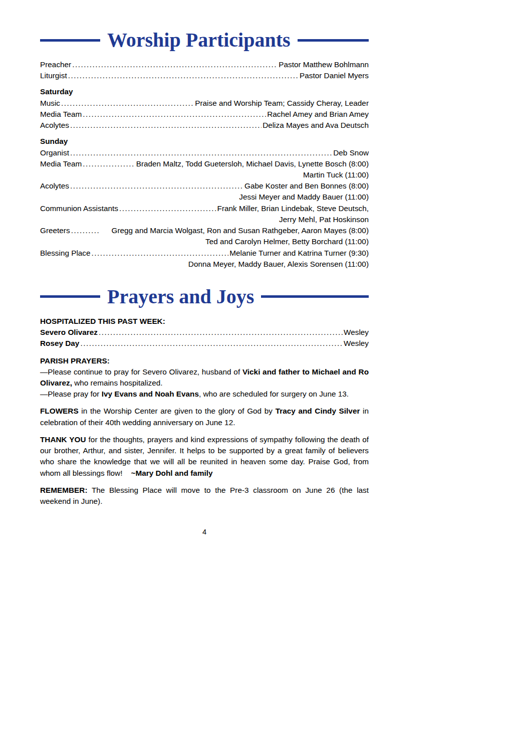Worship Participants
Preacher .................................................................................................. Pastor Matthew Bohlmann
Liturgist .......................................................................................................... Pastor Daniel Myers
Saturday
Music .............................................. Praise and Worship Team; Cassidy Cheray, Leader
Media Team ................................................................................. Rachel Amey and Brian Amey
Acolytes ......................................................................................... Deliza Mayes and Ava Deutsch
Sunday
Organist ............................................................................................................................. Deb Snow
Media Team ................... Braden Maltz, Todd Guetersloh, Michael Davis, Lynette Bosch (8:00)
Martin Tuck (11:00)
Acolytes .............................................................................. Gabe Koster and Ben Bonnes (8:00)
Jessi Meyer and Maddy Bauer (11:00)
Communion Assistants ............................................. Frank Miller, Brian Lindebak, Steve Deutsch,
Jerry Mehl, Pat Hoskinson
Greeters .......... Gregg and Marcia Wolgast, Ron and Susan Rathgeber, Aaron Mayes (8:00)
Ted and Carolyn Helmer, Betty Borchard (11:00)
Blessing Place .................................................................. Melanie Turner and Katrina Turner (9:30)
Donna Meyer, Maddy Bauer, Alexis Sorensen (11:00)
Prayers and Joys
HOSPITALIZED THIS PAST WEEK:
Severo Olivarez ............................................................................................................... Wesley
Rosey Day ....................................................................................................................... Wesley
PARISH PRAYERS:
—Please continue to pray for Severo Olivarez, husband of Vicki and father to Michael and Ro Olivarez, who remains hospitalized.
—Please pray for Ivy Evans and Noah Evans, who are scheduled for surgery on June 13.
FLOWERS in the Worship Center are given to the glory of God by Tracy and Cindy Silver in celebration of their 40th wedding anniversary on June 12.
THANK YOU for the thoughts, prayers and kind expressions of sympathy following the death of our brother, Arthur, and sister, Jennifer. It helps to be supported by a great family of believers who share the knowledge that we will all be reunited in heaven some day. Praise God, from whom all blessings flow! ~Mary Dohl and family
REMEMBER: The Blessing Place will move to the Pre-3 classroom on June 26 (the last weekend in June).
4